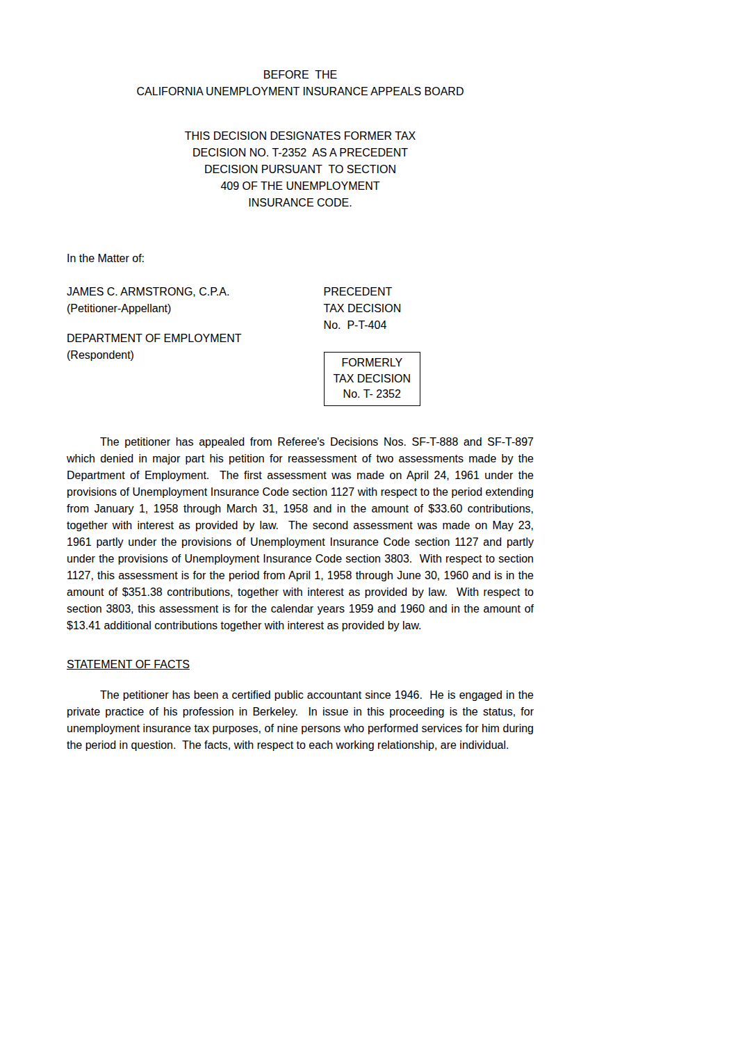BEFORE THE
CALIFORNIA UNEMPLOYMENT INSURANCE APPEALS BOARD
THIS DECISION DESIGNATES FORMER TAX
DECISION NO. T-2352 AS A PRECEDENT
DECISION PURSUANT TO SECTION
409 OF THE UNEMPLOYMENT
INSURANCE CODE.
In the Matter of:
| JAMES C. ARMSTRONG, C.P.A. (Petitioner-Appellant) DEPARTMENT OF EMPLOYMENT (Respondent) | PRECEDENT TAX DECISION No. P-T-404 FORMERLY TAX DECISION No. T- 2352 |
The petitioner has appealed from Referee's Decisions Nos. SF-T-888 and SF-T-897 which denied in major part his petition for reassessment of two assessments made by the Department of Employment. The first assessment was made on April 24, 1961 under the provisions of Unemployment Insurance Code section 1127 with respect to the period extending from January 1, 1958 through March 31, 1958 and in the amount of $33.60 contributions, together with interest as provided by law. The second assessment was made on May 23, 1961 partly under the provisions of Unemployment Insurance Code section 1127 and partly under the provisions of Unemployment Insurance Code section 3803. With respect to section 1127, this assessment is for the period from April 1, 1958 through June 30, 1960 and is in the amount of $351.38 contributions, together with interest as provided by law. With respect to section 3803, this assessment is for the calendar years 1959 and 1960 and in the amount of $13.41 additional contributions together with interest as provided by law.
STATEMENT OF FACTS
The petitioner has been a certified public accountant since 1946. He is engaged in the private practice of his profession in Berkeley. In issue in this proceeding is the status, for unemployment insurance tax purposes, of nine persons who performed services for him during the period in question. The facts, with respect to each working relationship, are individual.